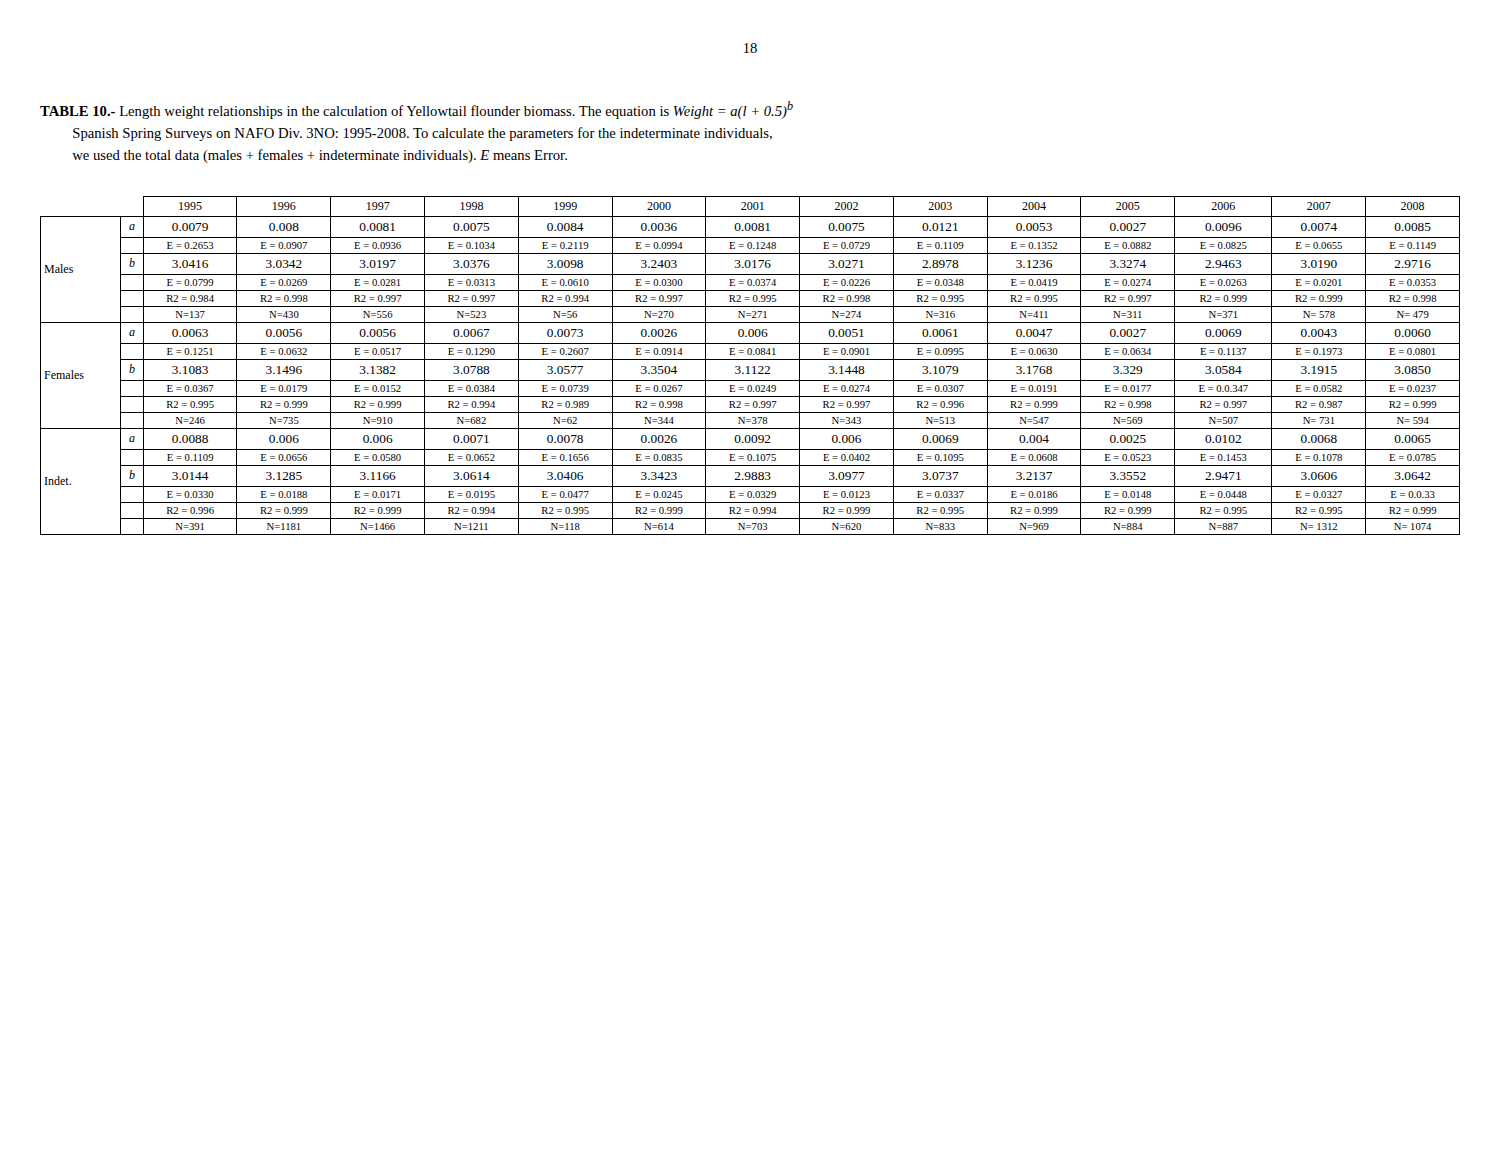18
TABLE 10.- Length weight relationships in the calculation of Yellowtail flounder biomass. The equation is Weight = a(l + 0.5)b Spanish Spring Surveys on NAFO Div. 3NO: 1995-2008. To calculate the parameters for the indeterminate individuals, we used the total data (males + females + indeterminate individuals). E means Error.
| | | 1995 | 1996 | 1997 | 1998 | 1999 | 2000 | 2001 | 2002 | 2003 | 2004 | 2005 | 2006 | 2007 | 2008 |
| --- | --- | --- | --- | --- | --- | --- | --- | --- | --- | --- | --- | --- | --- | --- | --- |
| Males | a | 0.0079 | 0.008 | 0.0081 | 0.0075 | 0.0084 | 0.0036 | 0.0081 | 0.0075 | 0.0121 | 0.0053 | 0.0027 | 0.0096 | 0.0074 | 0.0085 |
| | E = 0.2653 | E = 0.0907 | E = 0.0936 | E = 0.1034 | E = 0.2119 | E = 0.0994 | E = 0.1248 | E = 0.0729 | E = 0.1109 | E = 0.1352 | E = 0.0882 | E = 0.0825 | E = 0.0655 | E = 0.1149 |
| b | 3.0416 | 3.0342 | 3.0197 | 3.0376 | 3.0098 | 3.2403 | 3.0176 | 3.0271 | 2.8978 | 3.1236 | 3.3274 | 2.9463 | 3.0190 | 2.9716 |
| | E = 0.0799 | E = 0.0269 | E = 0.0281 | E = 0.0313 | E = 0.0610 | E = 0.0300 | E = 0.0374 | E = 0.0226 | E = 0.0348 | E = 0.0419 | E = 0.0274 | E = 0.0263 | E = 0.0201 | E = 0.0353 |
| | R2 = 0.984 | R2 = 0.998 | R2 = 0.997 | R2 = 0.997 | R2 = 0.994 | R2 = 0.997 | R2 = 0.995 | R2 = 0.998 | R2 = 0.995 | R2 = 0.995 | R2 = 0.997 | R2 = 0.999 | R2 = 0.999 | R2 = 0.998 |
| | N=137 | N=430 | N=556 | N=523 | N=56 | N=270 | N=271 | N=274 | N=316 | N=411 | N=311 | N=371 | N= 578 | N= 479 |
| Females | a | 0.0063 | 0.0056 | 0.0056 | 0.0067 | 0.0073 | 0.0026 | 0.006 | 0.0051 | 0.0061 | 0.0047 | 0.0027 | 0.0069 | 0.0043 | 0.0060 |
| | E = 0.1251 | E = 0.0632 | E = 0.0517 | E = 0.1290 | E = 0.2607 | E = 0.0914 | E = 0.0841 | E = 0.0901 | E = 0.0995 | E = 0.0630 | E = 0.0634 | E = 0.1137 | E = 0.1973 | E = 0.0801 |
| b | 3.1083 | 3.1496 | 3.1382 | 3.0788 | 3.0577 | 3.3504 | 3.1122 | 3.1448 | 3.1079 | 3.1768 | 3.329 | 3.0584 | 3.1915 | 3.0850 |
| | E = 0.0367 | E = 0.0179 | E = 0.0152 | E = 0.0384 | E = 0.0739 | E = 0.0267 | E = 0.0249 | E = 0.0274 | E = 0.0307 | E = 0.0191 | E = 0.0177 | E = 0.0.347 | E = 0.0582 | E = 0.0237 |
| | R2 = 0.995 | R2 = 0.999 | R2 = 0.999 | R2 = 0.994 | R2 = 0.989 | R2 = 0.998 | R2 = 0.997 | R2 = 0.997 | R2 = 0.996 | R2 = 0.999 | R2 = 0.998 | R2 = 0.997 | R2 = 0.987 | R2 = 0.999 |
| | N=246 | N=735 | N=910 | N=682 | N=62 | N=344 | N=378 | N=343 | N=513 | N=547 | N=569 | N=507 | N= 731 | N= 594 |
| Indet. | a | 0.0088 | 0.006 | 0.006 | 0.0071 | 0.0078 | 0.0026 | 0.0092 | 0.006 | 0.0069 | 0.004 | 0.0025 | 0.0102 | 0.0068 | 0.0065 |
| | E = 0.1109 | E = 0.0656 | E = 0.0580 | E = 0.0652 | E = 0.1656 | E = 0.0835 | E = 0.1075 | E = 0.0402 | E = 0.1095 | E = 0.0608 | E = 0.0523 | E = 0.1453 | E = 0.1078 | E = 0.0785 |
| b | 3.0144 | 3.1285 | 3.1166 | 3.0614 | 3.0406 | 3.3423 | 2.9883 | 3.0977 | 3.0737 | 3.2137 | 3.3552 | 2.9471 | 3.0606 | 3.0642 |
| | E = 0.0330 | E = 0.0188 | E = 0.0171 | E = 0.0195 | E = 0.0477 | E = 0.0245 | E = 0.0329 | E = 0.0123 | E = 0.0337 | E = 0.0186 | E = 0.0148 | E = 0.0448 | E = 0.0327 | E = 0.0.33 |
| | R2 = 0.996 | R2 = 0.999 | R2 = 0.999 | R2 = 0.994 | R2 = 0.995 | R2 = 0.999 | R2 = 0.994 | R2 = 0.999 | R2 = 0.995 | R2 = 0.999 | R2 = 0.999 | R2 = 0.995 | R2 = 0.995 | R2 = 0.999 |
| | N=391 | N=1181 | N=1466 | N=1211 | N=118 | N=614 | N=703 | N=620 | N=833 | N=969 | N=884 | N=887 | N= 1312 | N= 1074 |